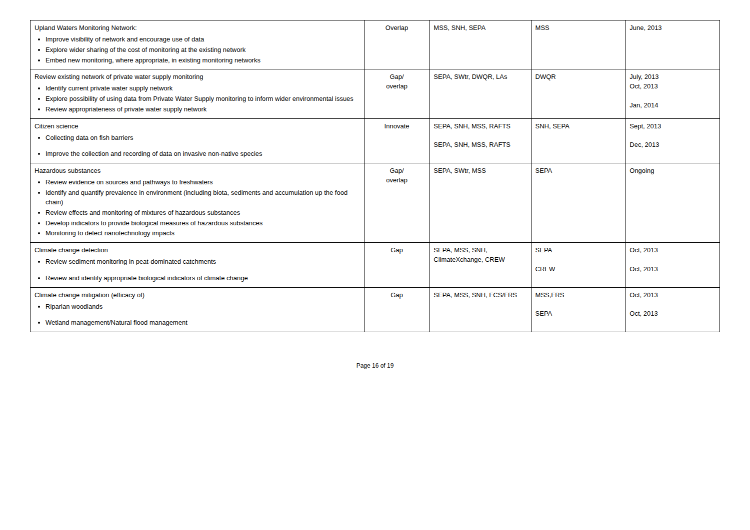| Upland Waters Monitoring Network: Improve visibility of network and encourage use of data Explore wider sharing of the cost of monitoring at the existing network Embed new monitoring, where appropriate, in existing monitoring networks | Overlap | MSS, SNH, SEPA | MSS | June, 2013 |
| Review existing network of private water supply monitoring Identify current private water supply network Explore possibility of using data from Private Water Supply monitoring to inform wider environmental issues Review appropriateness of private water supply network | Gap/ overlap | SEPA, SWtr, DWQR, LAs | DWQR | July, 2013 Oct, 2013 Jan, 2014 |
| Citizen science Collecting data on fish barriers Improve the collection and recording of data on invasive non-native species | Innovate | SEPA, SNH, MSS, RAFTS SEPA, SNH, MSS, RAFTS | SNH, SEPA | Sept, 2013 Dec, 2013 |
| Hazardous substances Review evidence on sources and pathways to freshwaters Identify and quantify prevalence in environment (including biota, sediments and accumulation up the food chain) Review effects and monitoring of mixtures of hazardous substances Develop indicators to provide biological measures of hazardous substances Monitoring to detect nanotechnology impacts | Gap/ overlap | SEPA, SWtr, MSS | SEPA | Ongoing |
| Climate change detection Review sediment monitoring in peat-dominated catchments Review and identify appropriate biological indicators of climate change | Gap | SEPA, MSS, SNH, ClimateXchange, CREW | SEPA CREW | Oct, 2013 Oct, 2013 |
| Climate change mitigation (efficacy of) Riparian woodlands Wetland management/Natural flood management | Gap | SEPA, MSS, SNH, FCS/FRS | MSS,FRS SEPA | Oct, 2013 Oct, 2013 |
Page 16 of 19